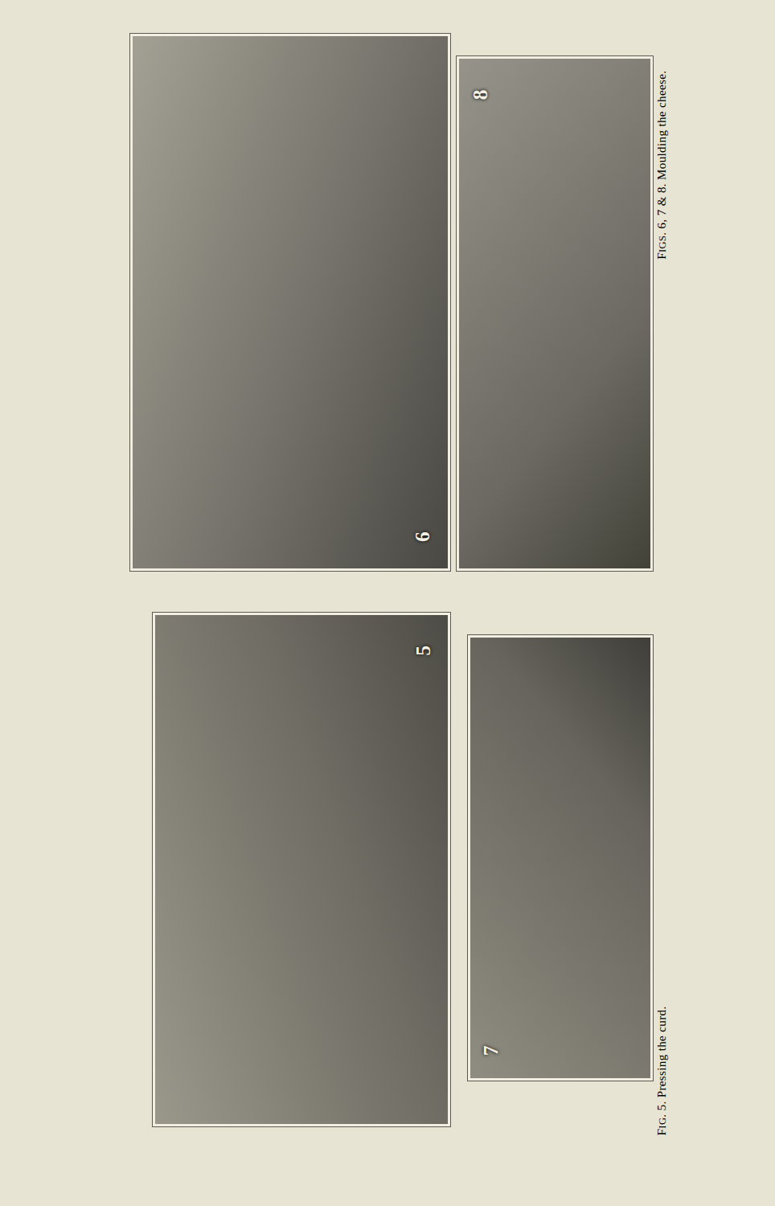Plate of four photographic figures showing pressing and moulding of cheese
5
6
7
8
FIG. 5. Pressing the curd. FIGS. 6, 7 & 8. Moulding the cheese.